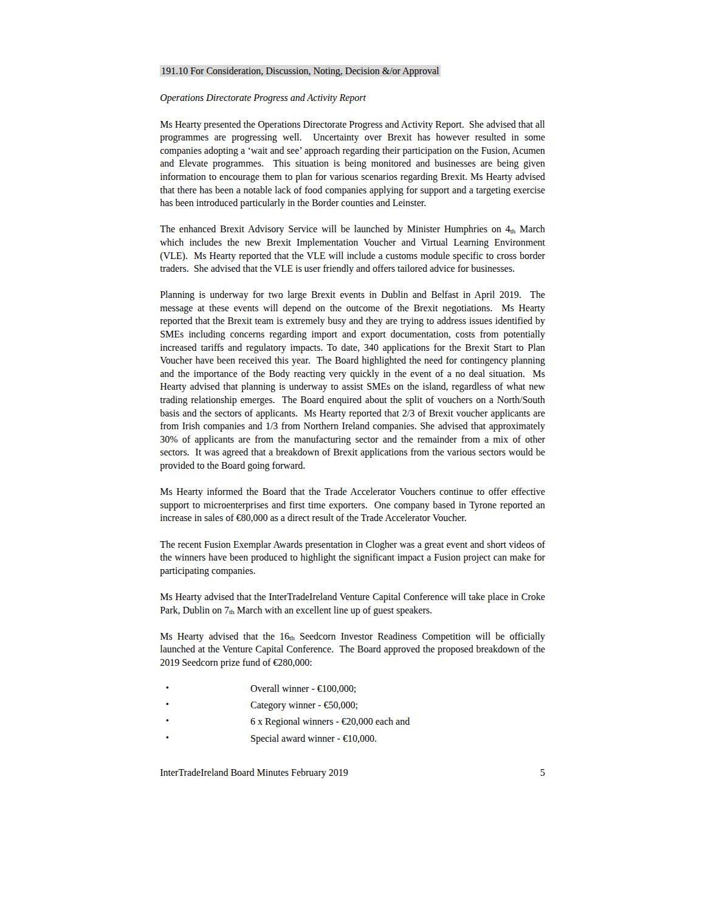191.10 For Consideration, Discussion, Noting, Decision &/or Approval
Operations Directorate Progress and Activity Report
Ms Hearty presented the Operations Directorate Progress and Activity Report. She advised that all programmes are progressing well. Uncertainty over Brexit has however resulted in some companies adopting a ‘wait and see’ approach regarding their participation on the Fusion, Acumen and Elevate programmes. This situation is being monitored and businesses are being given information to encourage them to plan for various scenarios regarding Brexit. Ms Hearty advised that there has been a notable lack of food companies applying for support and a targeting exercise has been introduced particularly in the Border counties and Leinster.
The enhanced Brexit Advisory Service will be launched by Minister Humphries on 4th March which includes the new Brexit Implementation Voucher and Virtual Learning Environment (VLE). Ms Hearty reported that the VLE will include a customs module specific to cross border traders. She advised that the VLE is user friendly and offers tailored advice for businesses.
Planning is underway for two large Brexit events in Dublin and Belfast in April 2019. The message at these events will depend on the outcome of the Brexit negotiations. Ms Hearty reported that the Brexit team is extremely busy and they are trying to address issues identified by SMEs including concerns regarding import and export documentation, costs from potentially increased tariffs and regulatory impacts. To date, 340 applications for the Brexit Start to Plan Voucher have been received this year. The Board highlighted the need for contingency planning and the importance of the Body reacting very quickly in the event of a no deal situation. Ms Hearty advised that planning is underway to assist SMEs on the island, regardless of what new trading relationship emerges. The Board enquired about the split of vouchers on a North/South basis and the sectors of applicants. Ms Hearty reported that 2/3 of Brexit voucher applicants are from Irish companies and 1/3 from Northern Ireland companies. She advised that approximately 30% of applicants are from the manufacturing sector and the remainder from a mix of other sectors. It was agreed that a breakdown of Brexit applications from the various sectors would be provided to the Board going forward.
Ms Hearty informed the Board that the Trade Accelerator Vouchers continue to offer effective support to microenterprises and first time exporters. One company based in Tyrone reported an increase in sales of €80,000 as a direct result of the Trade Accelerator Voucher.
The recent Fusion Exemplar Awards presentation in Clogher was a great event and short videos of the winners have been produced to highlight the significant impact a Fusion project can make for participating companies.
Ms Hearty advised that the InterTradeIreland Venture Capital Conference will take place in Croke Park, Dublin on 7th March with an excellent line up of guest speakers.
Ms Hearty advised that the 16th Seedcorn Investor Readiness Competition will be officially launched at the Venture Capital Conference. The Board approved the proposed breakdown of the 2019 Seedcorn prize fund of €280,000:
Overall winner - €100,000;
Category winner - €50,000;
6 x Regional winners - €20,000 each and
Special award winner - €10,000.
InterTradeIreland Board Minutes February 2019 5